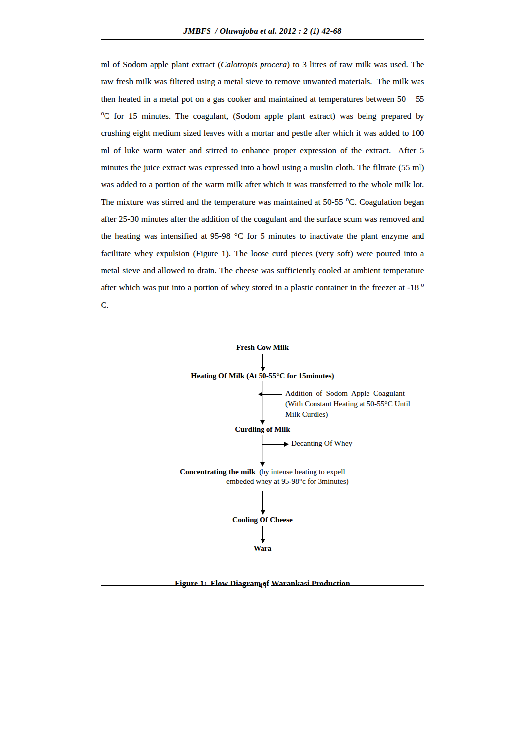JMBFS / Oluwajoba et al. 2012 : 2 (1) 42-68
ml of Sodom apple plant extract (Calotropis procera) to 3 litres of raw milk was used. The raw fresh milk was filtered using a metal sieve to remove unwanted materials. The milk was then heated in a metal pot on a gas cooker and maintained at temperatures between 50 – 55 oC for 15 minutes. The coagulant, (Sodom apple plant extract) was being prepared by crushing eight medium sized leaves with a mortar and pestle after which it was added to 100 ml of luke warm water and stirred to enhance proper expression of the extract. After 5 minutes the juice extract was expressed into a bowl using a muslin cloth. The filtrate (55 ml) was added to a portion of the warm milk after which it was transferred to the whole milk lot. The mixture was stirred and the temperature was maintained at 50-55 oC. Coagulation began after 25-30 minutes after the addition of the coagulant and the surface scum was removed and the heating was intensified at 95-98 °C for 5 minutes to inactivate the plant enzyme and facilitate whey expulsion (Figure 1). The loose curd pieces (very soft) were poured into a metal sieve and allowed to drain. The cheese was sufficiently cooled at ambient temperature after which was put into a portion of whey stored in a plastic container in the freezer at -18 o C.
Fresh Cow Milk
Heating Of Milk (At 50-55°C for 15minutes)
Addition of Sodom Apple Coagulant (With Constant Heating at 50-55°C Until Milk Curdles)
Curdling of Milk
Decanting Of Whey
Concentrating the milk (by intense heating to expell
embeded whey at 95-98°c for 3minutes)
Cooling Of Cheese
Wara
Figure 1: Flow Diagram of Warankasi Production
45